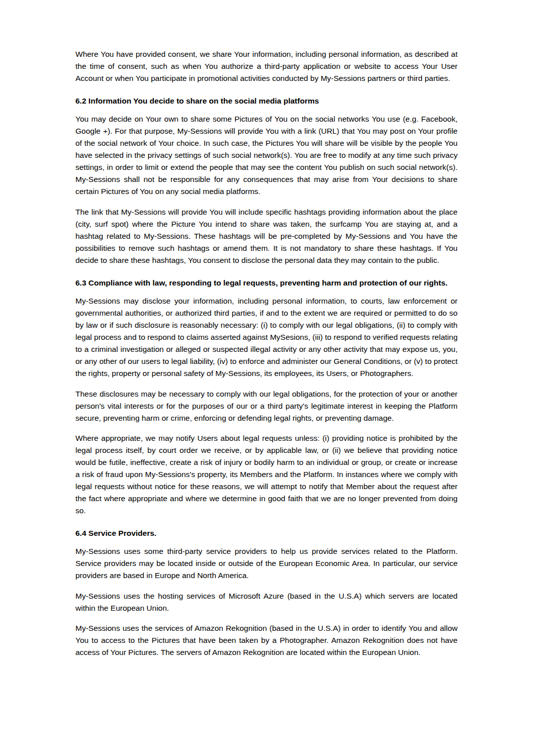Where You have provided consent, we share Your information, including personal information, as described at the time of consent, such as when You authorize a third-party application or website to access Your User Account or when You participate in promotional activities conducted by My-Sessions partners or third parties.
6.2 Information You decide to share on the social media platforms
You may decide on Your own to share some Pictures of You on the social networks You use (e.g. Facebook, Google +). For that purpose, My-Sessions will provide You with a link (URL) that You may post on Your profile of the social network of Your choice. In such case, the Pictures You will share will be visible by the people You have selected in the privacy settings of such social network(s). You are free to modify at any time such privacy settings, in order to limit or extend the people that may see the content You publish on such social network(s). My-Sessions shall not be responsible for any consequences that may arise from Your decisions to share certain Pictures of You on any social media platforms.
The link that My-Sessions will provide You will include specific hashtags providing information about the place (city, surf spot) where the Picture You intend to share was taken, the surfcamp You are staying at, and a hashtag related to My-Sessions. These hashtags will be pre-completed by My-Sessions and You have the possibilities to remove such hashtags or amend them. It is not mandatory to share these hashtags. If You decide to share these hashtags, You consent to disclose the personal data they may contain to the public.
6.3 Compliance with law, responding to legal requests, preventing harm and protection of our rights.
My-Sessions may disclose your information, including personal information, to courts, law enforcement or governmental authorities, or authorized third parties, if and to the extent we are required or permitted to do so by law or if such disclosure is reasonably necessary: (i) to comply with our legal obligations, (ii) to comply with legal process and to respond to claims asserted against MySesions, (iii) to respond to verified requests relating to a criminal investigation or alleged or suspected illegal activity or any other activity that may expose us, you, or any other of our users to legal liability, (iv) to enforce and administer our General Conditions, or (v) to protect the rights, property or personal safety of My-Sessions, its employees, its Users, or Photographers.
These disclosures may be necessary to comply with our legal obligations, for the protection of your or another person's vital interests or for the purposes of our or a third party's legitimate interest in keeping the Platform secure, preventing harm or crime, enforcing or defending legal rights, or preventing damage.
Where appropriate, we may notify Users about legal requests unless: (i) providing notice is prohibited by the legal process itself, by court order we receive, or by applicable law, or (ii) we believe that providing notice would be futile, ineffective, create a risk of injury or bodily harm to an individual or group, or create or increase a risk of fraud upon My-Sessions's property, its Members and the Platform. In instances where we comply with legal requests without notice for these reasons, we will attempt to notify that Member about the request after the fact where appropriate and where we determine in good faith that we are no longer prevented from doing so.
6.4 Service Providers.
My-Sessions uses some third-party service providers to help us provide services related to the Platform. Service providers may be located inside or outside of the European Economic Area. In particular, our service providers are based in Europe and North America.
My-Sessions uses the hosting services of Microsoft Azure (based in the U.S.A) which servers are located within the European Union.
My-Sessions uses the services of Amazon Rekognition (based in the U.S.A) in order to identify You and allow You to access to the Pictures that have been taken by a Photographer. Amazon Rekognition does not have access of Your Pictures. The servers of Amazon Rekognition are located within the European Union.